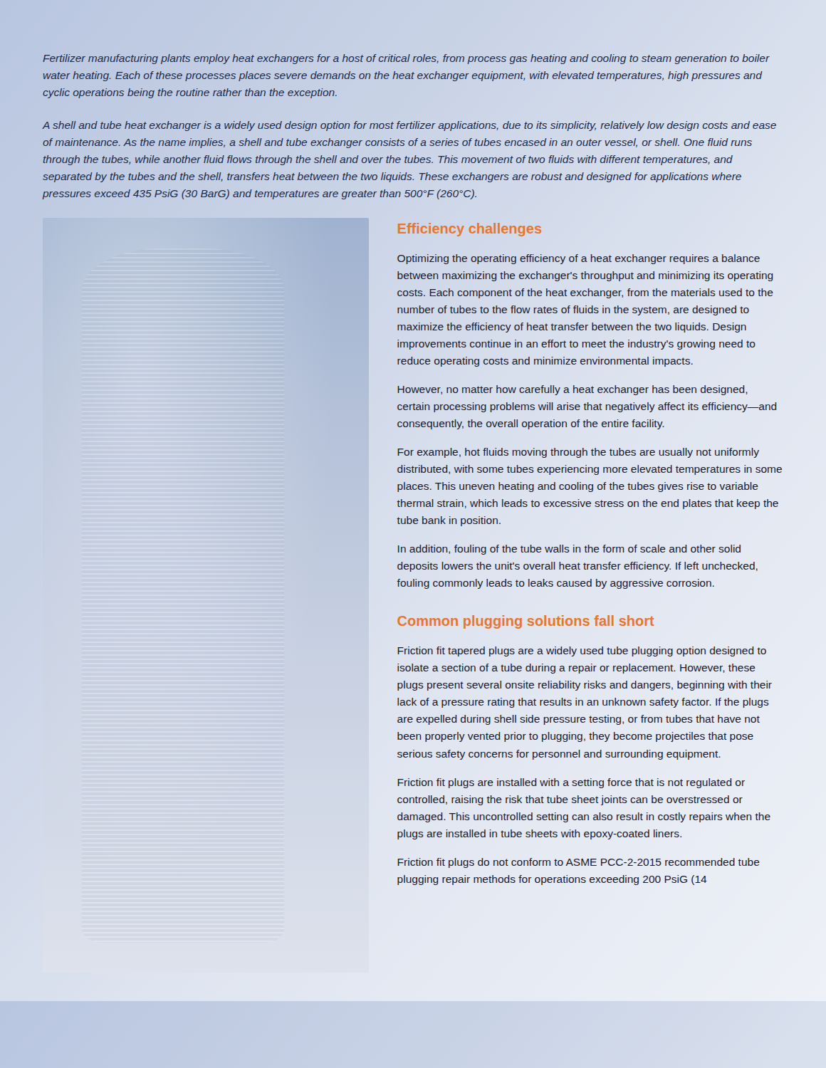Fertilizer manufacturing plants employ heat exchangers for a host of critical roles, from process gas heating and cooling to steam generation to boiler water heating. Each of these processes places severe demands on the heat exchanger equipment, with elevated temperatures, high pressures and cyclic operations being the routine rather than the exception.
A shell and tube heat exchanger is a widely used design option for most fertilizer applications, due to its simplicity, relatively low design costs and ease of maintenance. As the name implies, a shell and tube exchanger consists of a series of tubes encased in an outer vessel, or shell. One fluid runs through the tubes, while another fluid flows through the shell and over the tubes. This movement of two fluids with different temperatures, and separated by the tubes and the shell, transfers heat between the two liquids. These exchangers are robust and designed for applications where pressures exceed 435 PsiG (30 BarG) and temperatures are greater than 500°F (260°C).
Efficiency challenges
Optimizing the operating efficiency of a heat exchanger requires a balance between maximizing the exchanger's throughput and minimizing its operating costs. Each component of the heat exchanger, from the materials used to the number of tubes to the flow rates of fluids in the system, are designed to maximize the efficiency of heat transfer between the two liquids. Design improvements continue in an effort to meet the industry's growing need to reduce operating costs and minimize environmental impacts.
However, no matter how carefully a heat exchanger has been designed, certain processing problems will arise that negatively affect its efficiency—and consequently, the overall operation of the entire facility.
For example, hot fluids moving through the tubes are usually not uniformly distributed, with some tubes experiencing more elevated temperatures in some places. This uneven heating and cooling of the tubes gives rise to variable thermal strain, which leads to excessive stress on the end plates that keep the tube bank in position.
In addition, fouling of the tube walls in the form of scale and other solid deposits lowers the unit's overall heat transfer efficiency. If left unchecked, fouling commonly leads to leaks caused by aggressive corrosion.
Common plugging solutions fall short
Friction fit tapered plugs are a widely used tube plugging option designed to isolate a section of a tube during a repair or replacement. However, these plugs present several onsite reliability risks and dangers, beginning with their lack of a pressure rating that results in an unknown safety factor. If the plugs are expelled during shell side pressure testing, or from tubes that have not been properly vented prior to plugging, they become projectiles that pose serious safety concerns for personnel and surrounding equipment.
Friction fit plugs are installed with a setting force that is not regulated or controlled, raising the risk that tube sheet joints can be overstressed or damaged. This uncontrolled setting can also result in costly repairs when the plugs are installed in tube sheets with epoxy-coated liners.
Friction fit plugs do not conform to ASME PCC-2-2015 recommended tube plugging repair methods for operations exceeding 200 PsiG (14